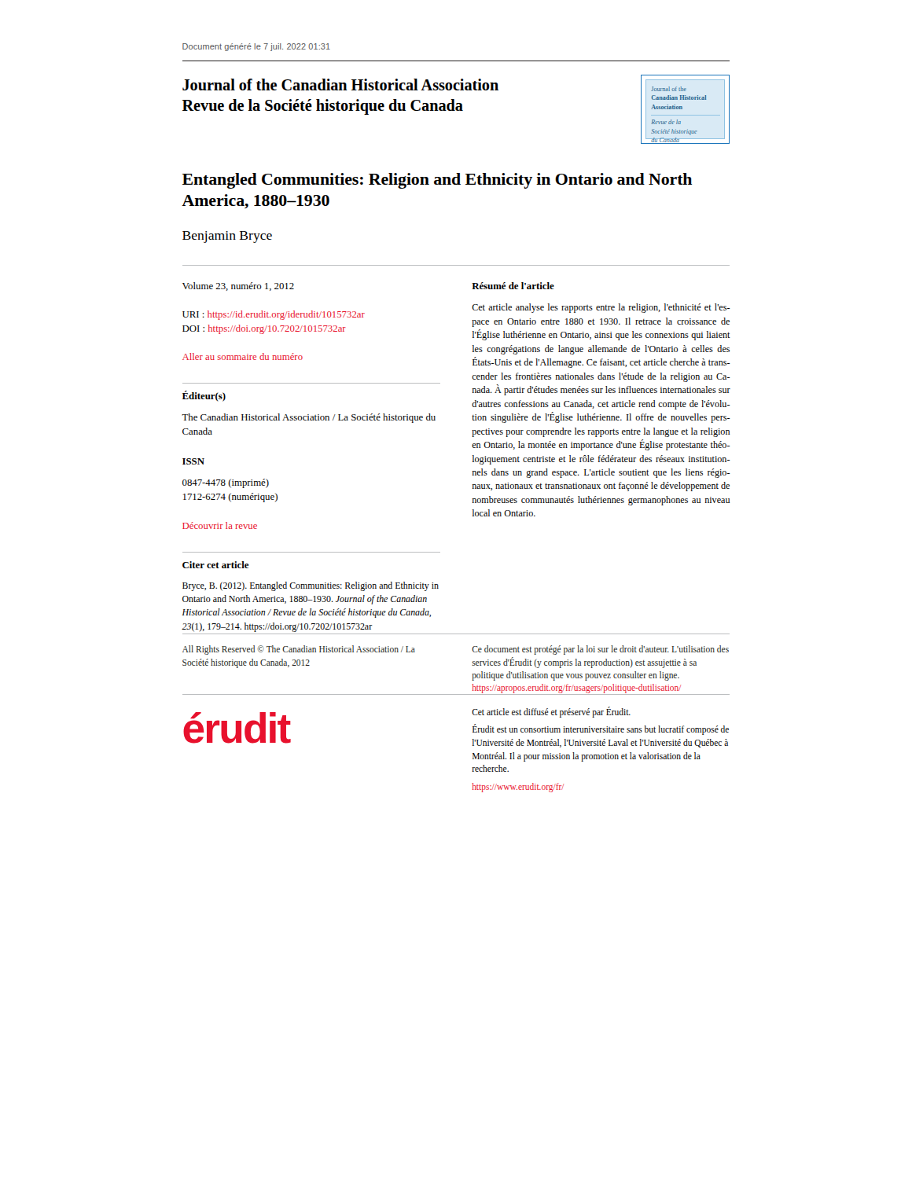Document généré le 7 juil. 2022 01:31
Journal of the Canadian Historical Association
Revue de la Société historique du Canada
Journal of the
Canadian Historical
Association
Revue de la
Société historique
du Canada
Entangled Communities: Religion and Ethnicity in Ontario and North America, 1880–1930
Benjamin Bryce
Volume 23, numéro 1, 2012
URI : https://id.erudit.org/iderudit/1015732ar
DOI : https://doi.org/10.7202/1015732ar
Aller au sommaire du numéro
Éditeur(s)
The Canadian Historical Association / La Société historique du Canada
ISSN
0847-4478 (imprimé)
1712-6274 (numérique)
Découvrir la revue
Citer cet article
Bryce, B. (2012). Entangled Communities: Religion and Ethnicity in Ontario and North America, 1880–1930. Journal of the Canadian Historical Association / Revue de la Société historique du Canada, 23(1), 179–214. https://doi.org/10.7202/1015732ar
Résumé de l'article
Cet article analyse les rapports entre la religion, l'ethnicité et l'espace en Ontario entre 1880 et 1930. Il retrace la croissance de l'Église luthérienne en Ontario, ainsi que les connexions qui liaient les congrégations de langue allemande de l'Ontario à celles des États-Unis et de l'Allemagne. Ce faisant, cet article cherche à transcender les frontières nationales dans l'étude de la religion au Canada. À partir d'études menées sur les influences internationales sur d'autres confessions au Canada, cet article rend compte de l'évolution singulière de l'Église luthérienne. Il offre de nouvelles perspectives pour comprendre les rapports entre la langue et la religion en Ontario, la montée en importance d'une Église protestante théologiquement centriste et le rôle fédérateur des réseaux institutionnels dans un grand espace. L'article soutient que les liens régionaux, nationaux et transnationaux ont façonné le développement de nombreuses communautés luthériennes germanophones au niveau local en Ontario.
All Rights Reserved © The Canadian Historical Association / La Société historique du Canada, 2012
Ce document est protégé par la loi sur le droit d'auteur. L'utilisation des services d'Érudit (y compris la reproduction) est assujettie à sa politique d'utilisation que vous pouvez consulter en ligne.
https://apropos.erudit.org/fr/usagers/politique-dutilisation/
érudit
Cet article est diffusé et préservé par Érudit.
Érudit est un consortium interuniversitaire sans but lucratif composé de l'Université de Montréal, l'Université Laval et l'Université du Québec à Montréal. Il a pour mission la promotion et la valorisation de la recherche.
https://www.erudit.org/fr/